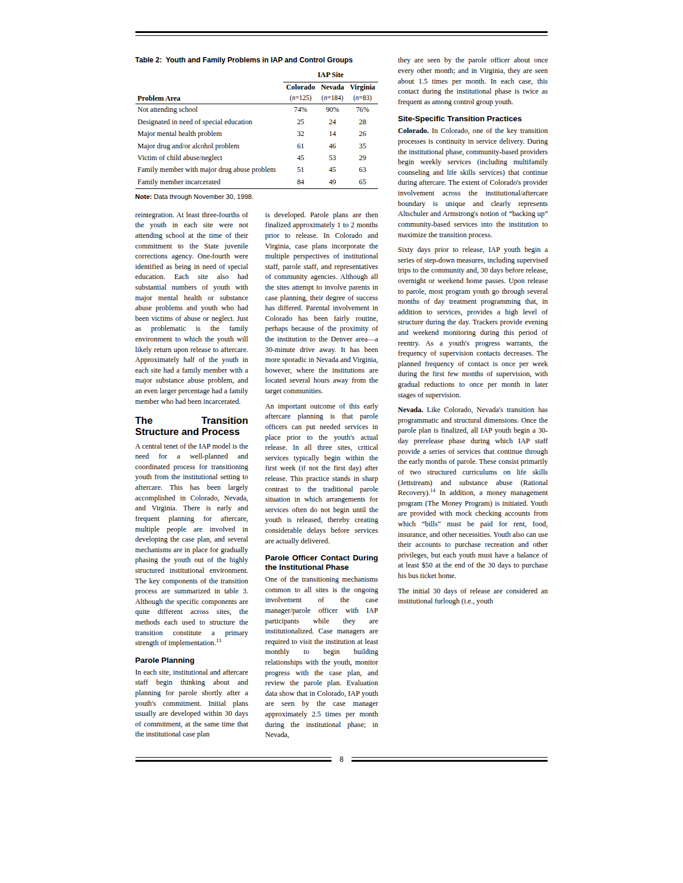Table 2: Youth and Family Problems in IAP and Control Groups
| | IAP Site |
| | Colorado | Nevada | Virginia |
| Problem Area | ( n =125) | ( n =184) | ( n =83) |
| Not attending school | 74% | 90% | 76% |
| Designated in need of special education | 25 | 24 | 28 |
| Major mental health problem | 32 | 14 | 26 |
| Major drug and/or alcohol problem | 61 | 46 | 35 |
| Victim of child abuse/neglect | 45 | 53 | 29 |
| Family member with major drug abuse problem | 51 | 45 | 63 |
| Family member incarcerated | 84 | 49 | 65 |
Note: Data through November 30, 1998.
reintegration. At least three-fourths of the youth in each site were not attending school at the time of their commitment to the State juvenile corrections agency. One-fourth were identified as being in need of special education. Each site also had substantial numbers of youth with major mental health or substance abuse problems and youth who had been victims of abuse or neglect. Just as problematic is the family environment to which the youth will likely return upon release to aftercare. Approximately half of the youth in each site had a family member with a major substance abuse problem, and an even larger percentage had a family member who had been incarcerated.
The Transition Structure and Process
A central tenet of the IAP model is the need for a well-planned and coordinated process for transitioning youth from the institutional setting to aftercare. This has been largely accomplished in Colorado, Nevada, and Virginia. There is early and frequent planning for aftercare, multiple people are involved in developing the case plan, and several mechanisms are in place for gradually phasing the youth out of the highly structured institutional environment. The key components of the transition process are summarized in table 3. Although the specific components are quite different across sites, the methods each used to structure the transition constitute a primary strength of implementation.13
Parole Planning
In each site, institutional and aftercare staff begin thinking about and planning for parole shortly after a youth's commitment. Initial plans usually are developed within 30 days of commitment, at the same time that the institutional case plan
is developed. Parole plans are then finalized approximately 1 to 2 months prior to release. In Colorado and Virginia, case plans incorporate the multiple perspectives of institutional staff, parole staff, and representatives of community agencies. Although all the sites attempt to involve parents in case planning, their degree of success has differed. Parental involvement in Colorado has been fairly routine, perhaps because of the proximity of the institution to the Denver area—a 30-minute drive away. It has been more sporadic in Nevada and Virginia, however, where the institutions are located several hours away from the target communities.
An important outcome of this early aftercare planning is that parole officers can put needed services in place prior to the youth's actual release. In all three sites, critical services typically begin within the first week (if not the first day) after release. This practice stands in sharp contrast to the traditional parole situation in which arrangements for services often do not begin until the youth is released, thereby creating considerable delays before services are actually delivered.
Parole Officer Contact During the Institutional Phase
One of the transitioning mechanisms common to all sites is the ongoing involvement of the case manager/parole officer with IAP participants while they are institutionalized. Case managers are required to visit the institution at least monthly to begin building relationships with the youth, monitor progress with the case plan, and review the parole plan. Evaluation data show that in Colorado, IAP youth are seen by the case manager approximately 2.5 times per month during the institutional phase; in Nevada,
they are seen by the parole officer about once every other month; and in Virginia, they are seen about 1.5 times per month. In each case, this contact during the institutional phase is twice as frequent as among control group youth.
Site-Specific Transition Practices
Colorado. In Colorado, one of the key transition processes is continuity in service delivery. During the institutional phase, community-based providers begin weekly services (including multifamily counseling and life skills services) that continue during aftercare. The extent of Colorado's provider involvement across the institutional/aftercare boundary is unique and clearly represents Altschuler and Armstrong's notion of “backing up” community-based services into the institution to maximize the transition process.
Sixty days prior to release, IAP youth begin a series of step-down measures, including supervised trips to the community and, 30 days before release, overnight or weekend home passes. Upon release to parole, most program youth go through several months of day treatment programming that, in addition to services, provides a high level of structure during the day. Trackers provide evening and weekend monitoring during this period of reentry. As a youth's progress warrants, the frequency of supervision contacts decreases. The planned frequency of contact is once per week during the first few months of supervision, with gradual reductions to once per month in later stages of supervision.
Nevada. Like Colorado, Nevada's transition has programmatic and structural dimensions. Once the parole plan is finalized, all IAP youth begin a 30-day prerelease phase during which IAP staff provide a series of services that continue through the early months of parole. These consist primarily of two structured curriculums on life skills (Jettstream) and substance abuse (Rational Recovery).14 In addition, a money management program (The Money Program) is initiated. Youth are provided with mock checking accounts from which “bills” must be paid for rent, food, insurance, and other necessities. Youth also can use their accounts to purchase recreation and other privileges, but each youth must have a balance of at least $50 at the end of the 30 days to purchase his bus ticket home.
The initial 30 days of release are considered an institutional furlough (i.e., youth
8